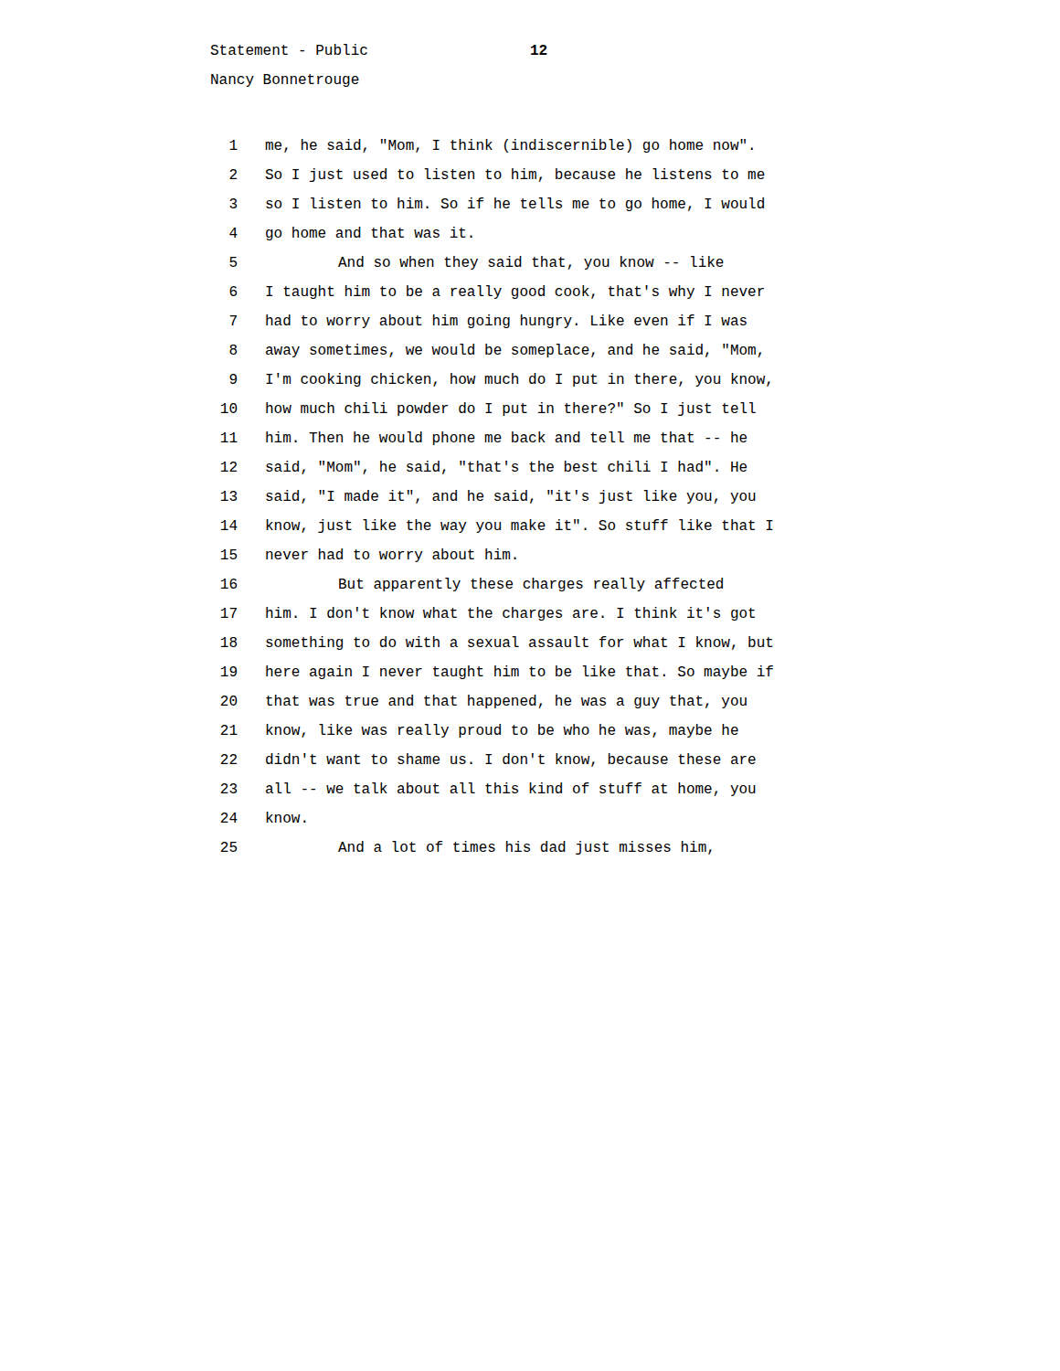Statement - Public
Nancy Bonnetrouge
12
me, he said, "Mom, I think (indiscernible) go home now".
So I just used to listen to him, because he listens to me
so I listen to him. So if he tells me to go home, I would
go home and that was it.
And so when they said that, you know -- like
I taught him to be a really good cook, that's why I never
had to worry about him going hungry. Like even if I was
away sometimes, we would be someplace, and he said, "Mom,
I'm cooking chicken, how much do I put in there, you know,
how much chili powder do I put in there?" So I just tell
him. Then he would phone me back and tell me that -- he
said, "Mom", he said, "that's the best chili I had". He
said, "I made it", and he said, "it's just like you, you
know, just like the way you make it". So stuff like that I
never had to worry about him.
But apparently these charges really affected
him. I don't know what the charges are. I think it's got
something to do with a sexual assault for what I know, but
here again I never taught him to be like that. So maybe if
that was true and that happened, he was a guy that, you
know, like was really proud to be who he was, maybe he
didn't want to shame us. I don't know, because these are
all -- we talk about all this kind of stuff at home, you
know.
And a lot of times his dad just misses him,